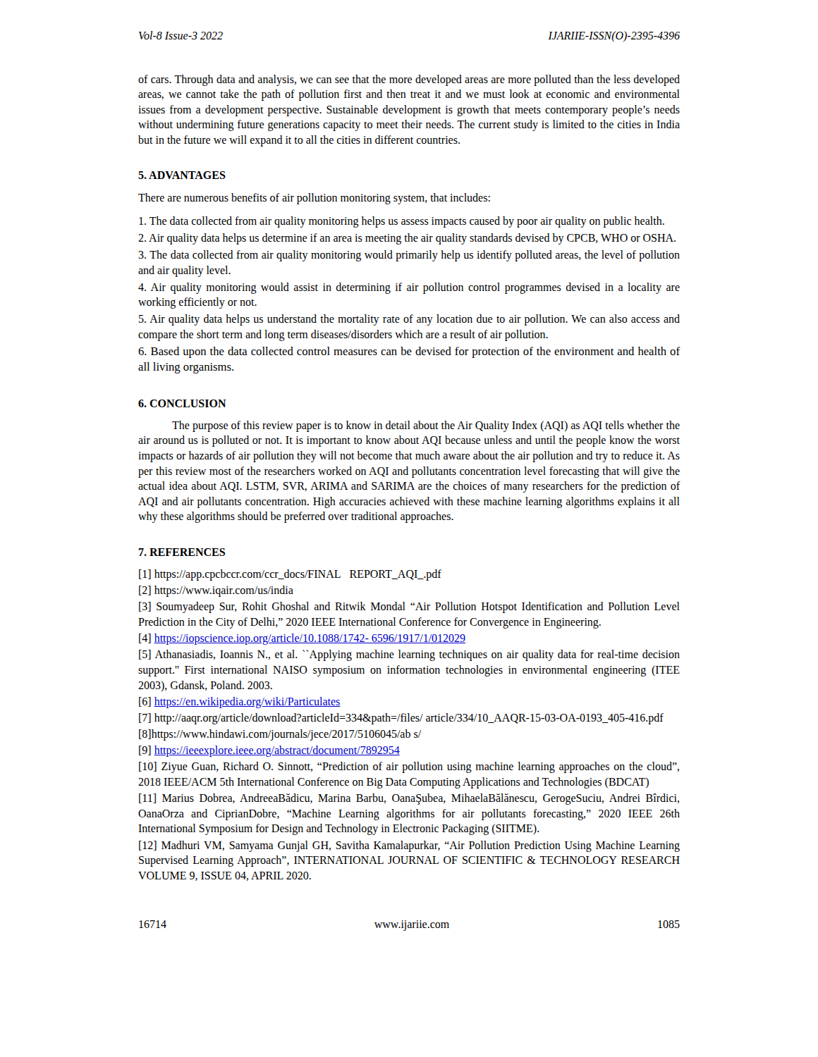Vol-8 Issue-3 2022 IJARIIE-ISSN(O)-2395-4396
of cars. Through data and analysis, we can see that the more developed areas are more polluted than the less developed areas, we cannot take the path of pollution first and then treat it and we must look at economic and environmental issues from a development perspective. Sustainable development is growth that meets contemporary people’s needs without undermining future generations capacity to meet their needs. The current study is limited to the cities in India but in the future we will expand it to all the cities in different countries.
5. ADVANTAGES
There are numerous benefits of air pollution monitoring system, that includes:
1. The data collected from air quality monitoring helps us assess impacts caused by poor air quality on public health.
2. Air quality data helps us determine if an area is meeting the air quality standards devised by CPCB, WHO or OSHA.
3. The data collected from air quality monitoring would primarily help us identify polluted areas, the level of pollution and air quality level.
4. Air quality monitoring would assist in determining if air pollution control programmes devised in a locality are working efficiently or not.
5. Air quality data helps us understand the mortality rate of any location due to air pollution. We can also access and compare the short term and long term diseases/disorders which are a result of air pollution.
6. Based upon the data collected control measures can be devised for protection of the environment and health of all living organisms.
6. CONCLUSION
The purpose of this review paper is to know in detail about the Air Quality Index (AQI) as AQI tells whether the air around us is polluted or not. It is important to know about AQI because unless and until the people know the worst impacts or hazards of air pollution they will not become that much aware about the air pollution and try to reduce it. As per this review most of the researchers worked on AQI and pollutants concentration level forecasting that will give the actual idea about AQI. LSTM, SVR, ARIMA and SARIMA are the choices of many researchers for the prediction of AQI and air pollutants concentration. High accuracies achieved with these machine learning algorithms explains it all why these algorithms should be preferred over traditional approaches.
7. REFERENCES
[1] https://app.cpcbccr.com/ccr_docs/FINAL REPORT_AQI_.pdf
[2] https://www.iqair.com/us/india
[3] Soumyadeep Sur, Rohit Ghoshal and Ritwik Mondal “Air Pollution Hotspot Identification and Pollution Level Prediction in the City of Delhi,” 2020 IEEE International Conference for Convergence in Engineering.
[4] https://iopscience.iop.org/article/10.1088/1742- 6596/1917/1/012029
[5] Athanasiadis, Ioannis N., et al. ``Applying machine learning techniques on air quality data for real-time decision support.'' First international NAISO symposium on information technologies in environmental engineering (ITEE 2003), Gdansk, Poland. 2003.
[6] https://en.wikipedia.org/wiki/Particulates
[7] http://aaqr.org/article/download?articleId=334&path=/files/ article/334/10_AAQR-15-03-OA-0193_405-416.pdf
[8]https://www.hindawi.com/journals/jece/2017/5106045/ab s/
[9] https://ieeexplore.ieee.org/abstract/document/7892954
[10] Ziyue Guan, Richard O. Sinnott, “Prediction of air pollution using machine learning approaches on the cloud”, 2018 IEEE/ACM 5th International Conference on Big Data Computing Applications and Technologies (BDCAT)
[11] Marius Dobrea, AndreeaBădicu, Marina Barbu, OanaŞubea, MihaelaBălănescu, GerogeSuciu, Andrei Bîrdici, OanaOrza and CiprianDobre, “Machine Learning algorithms for air pollutants forecasting,” 2020 IEEE 26th International Symposium for Design and Technology in Electronic Packaging (SIITME).
[12] Madhuri VM, Samyama Gunjal GH, Savitha Kamalapurkar, “Air Pollution Prediction Using Machine Learning Supervised Learning Approach”, INTERNATIONAL JOURNAL OF SCIENTIFIC & TECHNOLOGY RESEARCH VOLUME 9, ISSUE 04, APRIL 2020.
16714 www.ijariie.com 1085